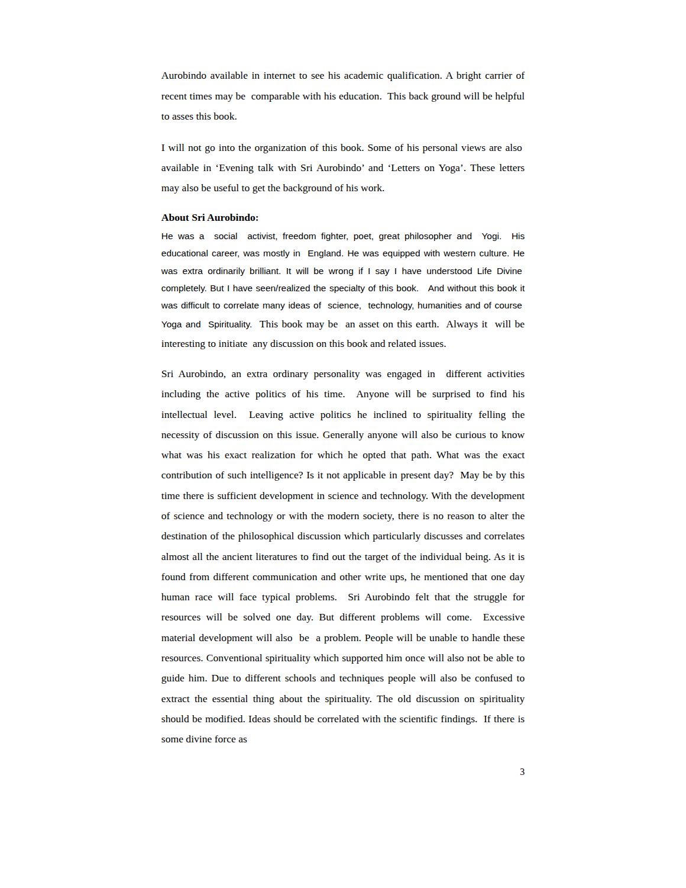Aurobindo available in internet to see his academic qualification. A bright carrier of recent times may be comparable with his education. This back ground will be helpful to asses this book.
I will not go into the organization of this book. Some of his personal views are also available in ‘Evening talk with Sri Aurobindo’ and ‘Letters on Yoga’. These letters may also be useful to get the background of his work.
About Sri Aurobindo:
He was a social activist, freedom fighter, poet, great philosopher and Yogi. His educational career, was mostly in England. He was equipped with western culture. He was extra ordinarily brilliant. It will be wrong if I say I have understood Life Divine completely. But I have seen/realized the specialty of this book. And without this book it was difficult to correlate many ideas of science, technology, humanities and of course Yoga and Spirituality. This book may be an asset on this earth. Always it will be interesting to initiate any discussion on this book and related issues.
Sri Aurobindo, an extra ordinary personality was engaged in different activities including the active politics of his time. Anyone will be surprised to find his intellectual level. Leaving active politics he inclined to spirituality felling the necessity of discussion on this issue. Generally anyone will also be curious to know what was his exact realization for which he opted that path. What was the exact contribution of such intelligence? Is it not applicable in present day? May be by this time there is sufficient development in science and technology. With the development of science and technology or with the modern society, there is no reason to alter the destination of the philosophical discussion which particularly discusses and correlates almost all the ancient literatures to find out the target of the individual being. As it is found from different communication and other write ups, he mentioned that one day human race will face typical problems. Sri Aurobindo felt that the struggle for resources will be solved one day. But different problems will come. Excessive material development will also be a problem. People will be unable to handle these resources. Conventional spirituality which supported him once will also not be able to guide him. Due to different schools and techniques people will also be confused to extract the essential thing about the spirituality. The old discussion on spirituality should be modified. Ideas should be correlated with the scientific findings. If there is some divine force as
3